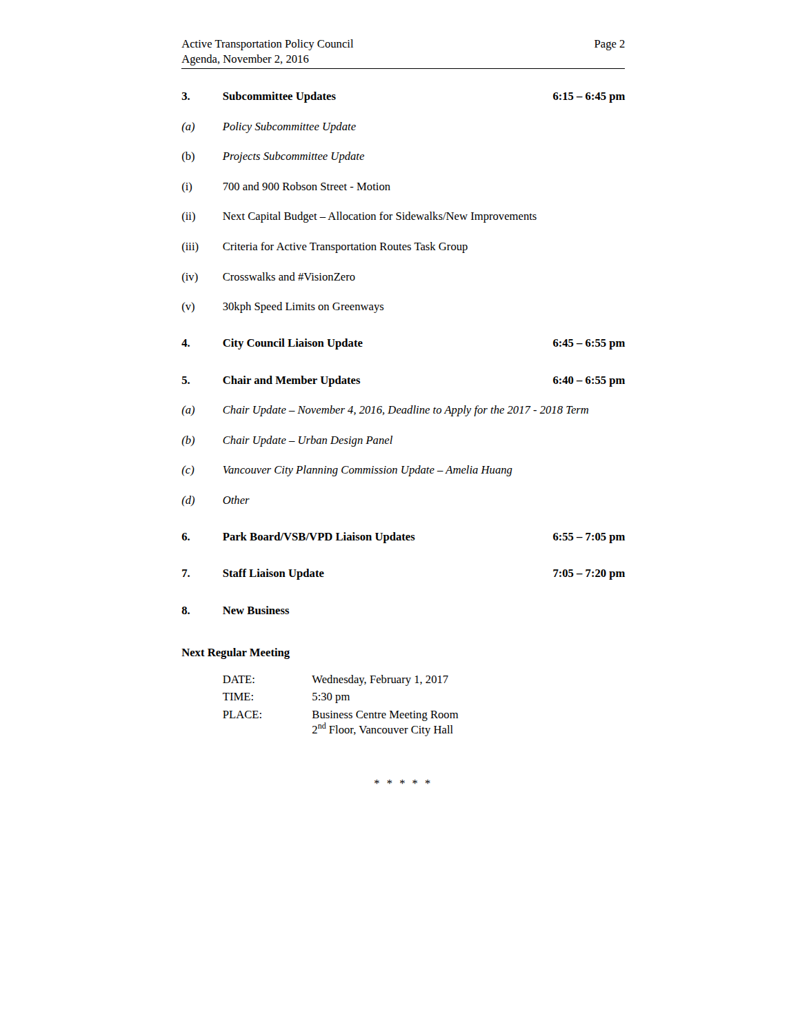Active Transportation Policy Council
Agenda, November 2, 2016
Page 2
3.
Subcommittee Updates
6:15 – 6:45 pm
(a)
Policy Subcommittee Update
(b)
Projects Subcommittee Update
(i)
700 and 900 Robson Street - Motion
(ii)
Next Capital Budget – Allocation for Sidewalks/New Improvements
(iii)
Criteria for Active Transportation Routes Task Group
(iv)
Crosswalks and #VisionZero
(v)
30kph Speed Limits on Greenways
4.
City Council Liaison Update
6:45 – 6:55 pm
5.
Chair and Member Updates
6:40 – 6:55 pm
(a)
Chair Update – November 4, 2016, Deadline to Apply for the 2017 - 2018 Term
(b)
Chair Update – Urban Design Panel
(c)
Vancouver City Planning Commission Update – Amelia Huang
(d)
Other
6.
Park Board/VSB/VPD Liaison Updates
6:55 – 7:05 pm
7.
Staff Liaison Update
7:05 – 7:20 pm
8.
New Business
Next Regular Meeting
| DATE: | Wednesday, February 1, 2017 |
| TIME: | 5:30 pm |
| PLACE: | Business Centre Meeting Room 2 nd Floor, Vancouver City Hall |
* * * * *